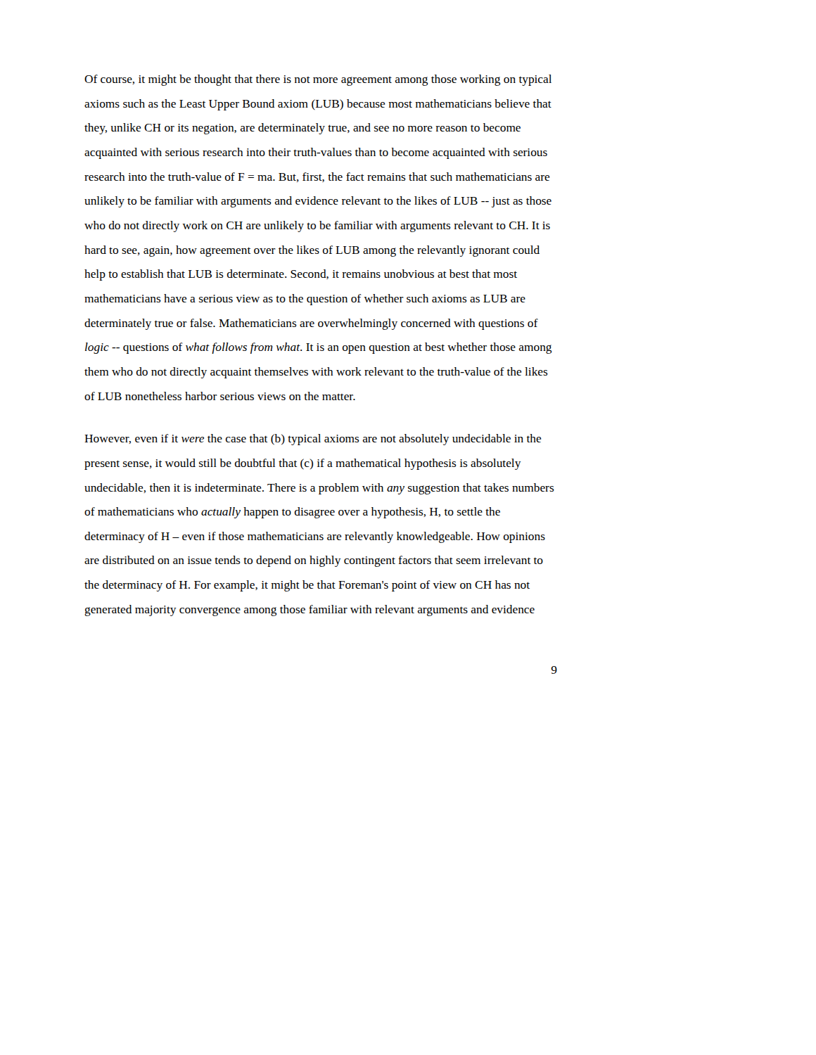Of course, it might be thought that there is not more agreement among those working on typical axioms such as the Least Upper Bound axiom (LUB) because most mathematicians believe that they, unlike CH or its negation, are determinately true, and see no more reason to become acquainted with serious research into their truth-values than to become acquainted with serious research into the truth-value of F = ma. But, first, the fact remains that such mathematicians are unlikely to be familiar with arguments and evidence relevant to the likes of LUB -- just as those who do not directly work on CH are unlikely to be familiar with arguments relevant to CH. It is hard to see, again, how agreement over the likes of LUB among the relevantly ignorant could help to establish that LUB is determinate. Second, it remains unobvious at best that most mathematicians have a serious view as to the question of whether such axioms as LUB are determinately true or false. Mathematicians are overwhelmingly concerned with questions of logic -- questions of what follows from what. It is an open question at best whether those among them who do not directly acquaint themselves with work relevant to the truth-value of the likes of LUB nonetheless harbor serious views on the matter.
However, even if it were the case that (b) typical axioms are not absolutely undecidable in the present sense, it would still be doubtful that (c) if a mathematical hypothesis is absolutely undecidable, then it is indeterminate. There is a problem with any suggestion that takes numbers of mathematicians who actually happen to disagree over a hypothesis, H, to settle the determinacy of H – even if those mathematicians are relevantly knowledgeable. How opinions are distributed on an issue tends to depend on highly contingent factors that seem irrelevant to the determinacy of H. For example, it might be that Foreman's point of view on CH has not generated majority convergence among those familiar with relevant arguments and evidence
9